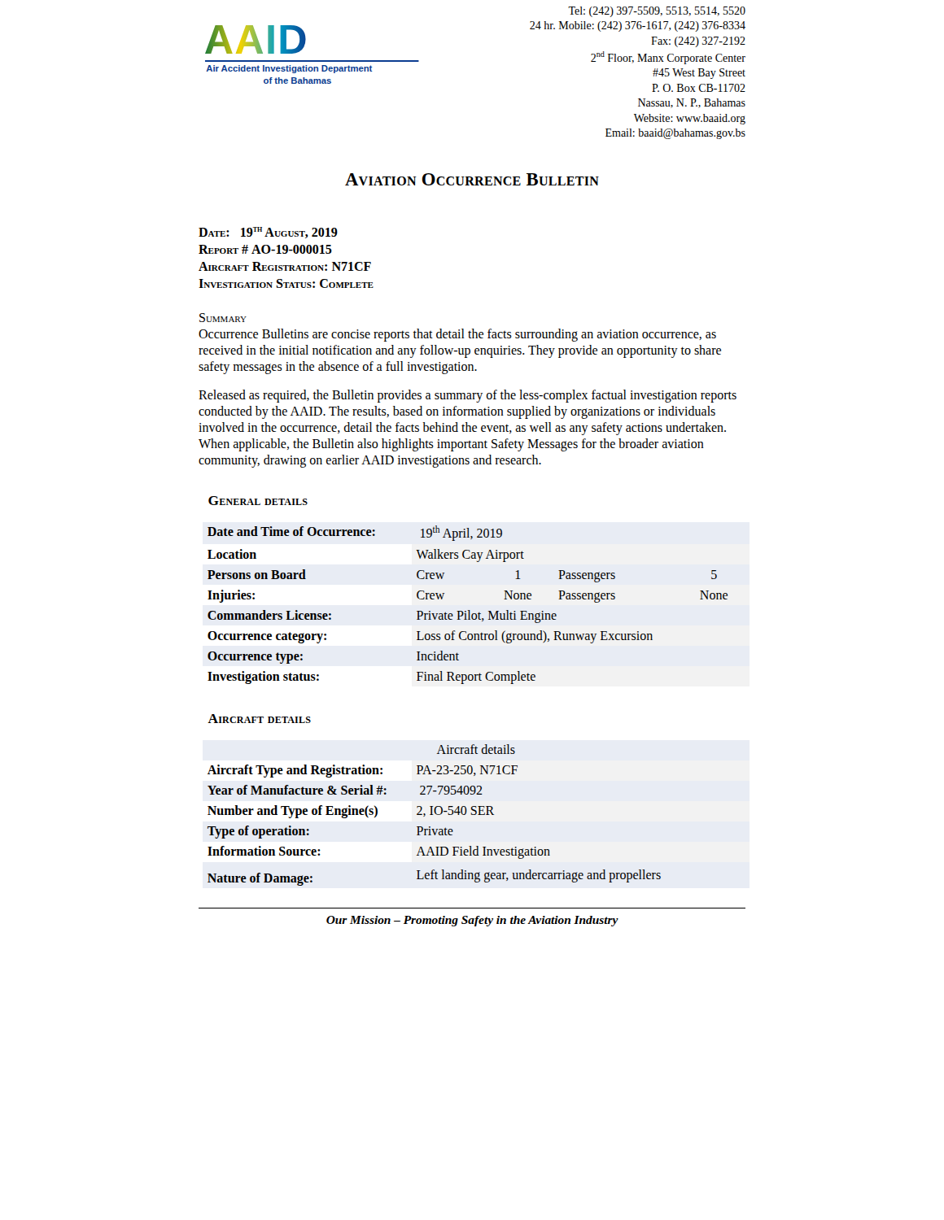AAID Air Accident Investigation Department of the Bahamas
Tel: (242) 397-5509, 5513, 5514, 5520
24 hr. Mobile: (242) 376-1617, (242) 376-8334
Fax: (242) 327-2192
2nd Floor, Manx Corporate Center
#45 West Bay Street
P. O. Box CB-11702
Nassau, N. P., Bahamas
Website: www.baaid.org
Email: baaid@bahamas.gov.bs
Aviation Occurrence Bulletin
Date: 19th August, 2019
Report # AO-19-000015
Aircraft Registration: N71CF
Investigation Status: Complete
Summary
Occurrence Bulletins are concise reports that detail the facts surrounding an aviation occurrence, as received in the initial notification and any follow-up enquiries. They provide an opportunity to share safety messages in the absence of a full investigation.
Released as required, the Bulletin provides a summary of the less-complex factual investigation reports conducted by the AAID. The results, based on information supplied by organizations or individuals involved in the occurrence, detail the facts behind the event, as well as any safety actions undertaken. When applicable, the Bulletin also highlights important Safety Messages for the broader aviation community, drawing on earlier AAID investigations and research.
General details
| Date and Time of Occurrence: | 19 th April, 2019 |
| Location | Walkers Cay Airport |
| Persons on Board | Crew | 1 | Passengers | 5 |
| Injuries: | Crew | None | Passengers | None |
| Commanders License: | Private Pilot, Multi Engine |
| Occurrence category: | Loss of Control (ground), Runway Excursion |
| Occurrence type: | Incident |
| Investigation status: | Final Report Complete |
Aircraft details
| Aircraft details |
| Aircraft Type and Registration: | PA-23-250, N71CF |
| Year of Manufacture & Serial #: | 27-7954092 |
| Number and Type of Engine(s) | 2, IO-540 SER |
| Type of operation: | Private |
| Information Source: | AAID Field Investigation |
| Nature of Damage: | Left landing gear, undercarriage and propellers |
Our Mission – Promoting Safety in the Aviation Industry